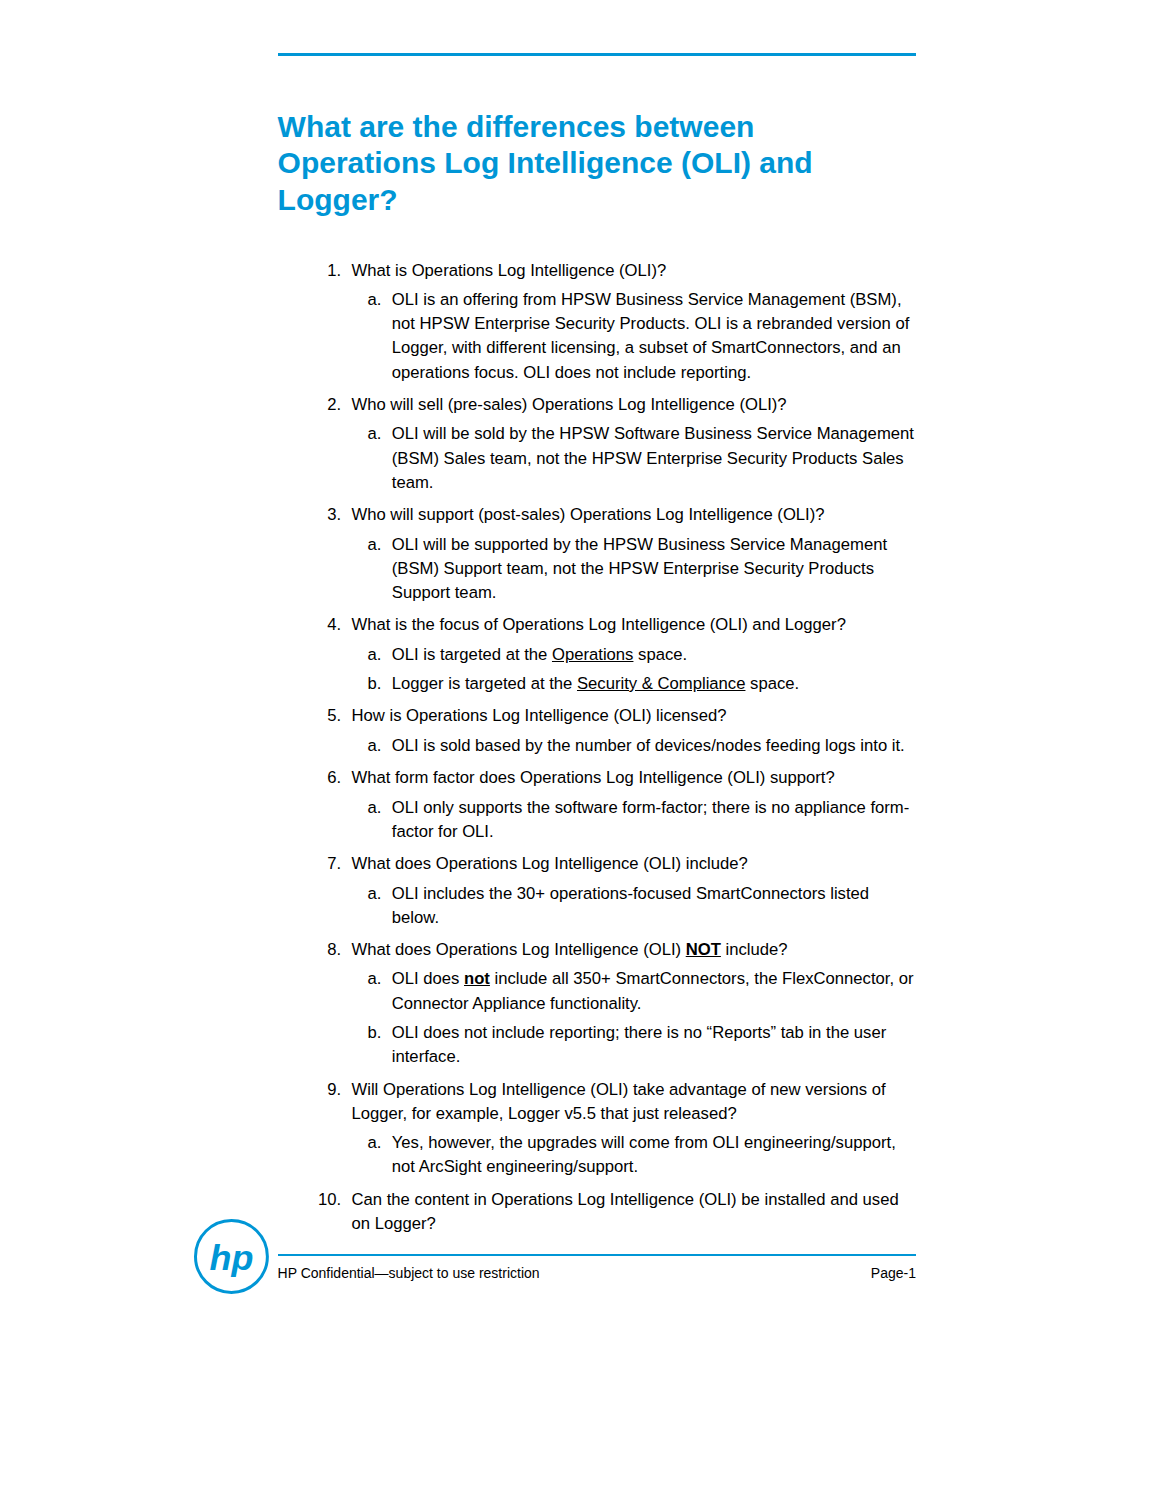What are the differences between Operations Log Intelligence (OLI) and Logger?
What is Operations Log Intelligence (OLI)?
OLI is an offering from HPSW Business Service Management (BSM), not HPSW Enterprise Security Products. OLI is a rebranded version of Logger, with different licensing, a subset of SmartConnectors, and an operations focus. OLI does not include reporting.
Who will sell (pre-sales) Operations Log Intelligence (OLI)?
OLI will be sold by the HPSW Software Business Service Management (BSM) Sales team, not the HPSW Enterprise Security Products Sales team.
Who will support (post-sales) Operations Log Intelligence (OLI)?
OLI will be supported by the HPSW Business Service Management (BSM) Support team, not the HPSW Enterprise Security Products Support team.
What is the focus of Operations Log Intelligence (OLI) and Logger?
OLI is targeted at the Operations space.
Logger is targeted at the Security & Compliance space.
How is Operations Log Intelligence (OLI) licensed?
OLI is sold based by the number of devices/nodes feeding logs into it.
What form factor does Operations Log Intelligence (OLI) support?
OLI only supports the software form-factor; there is no appliance form-factor for OLI.
What does Operations Log Intelligence (OLI) include?
OLI includes the 30+ operations-focused SmartConnectors listed below.
What does Operations Log Intelligence (OLI) NOT include?
OLI does not include all 350+ SmartConnectors, the FlexConnector, or Connector Appliance functionality.
OLI does not include reporting; there is no “Reports” tab in the user interface.
Will Operations Log Intelligence (OLI) take advantage of new versions of Logger, for example, Logger v5.5 that just released?
Yes, however, the upgrades will come from OLI engineering/support, not ArcSight engineering/support.
Can the content in Operations Log Intelligence (OLI) be installed and used on Logger?
hp
HP Confidential—subject to use restriction Page-1